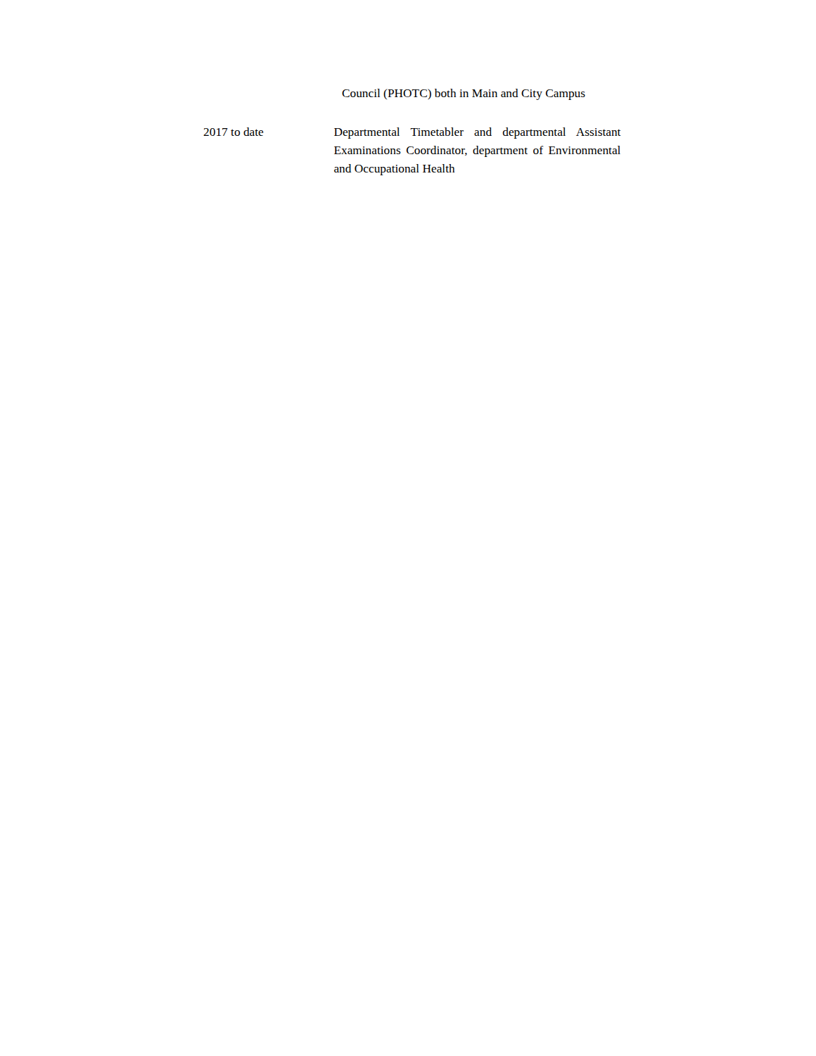Council (PHOTC) both in Main and City Campus
2017 to date
Departmental Timetabler and departmental Assistant Examinations Coordinator, department of Environmental and Occupational Health